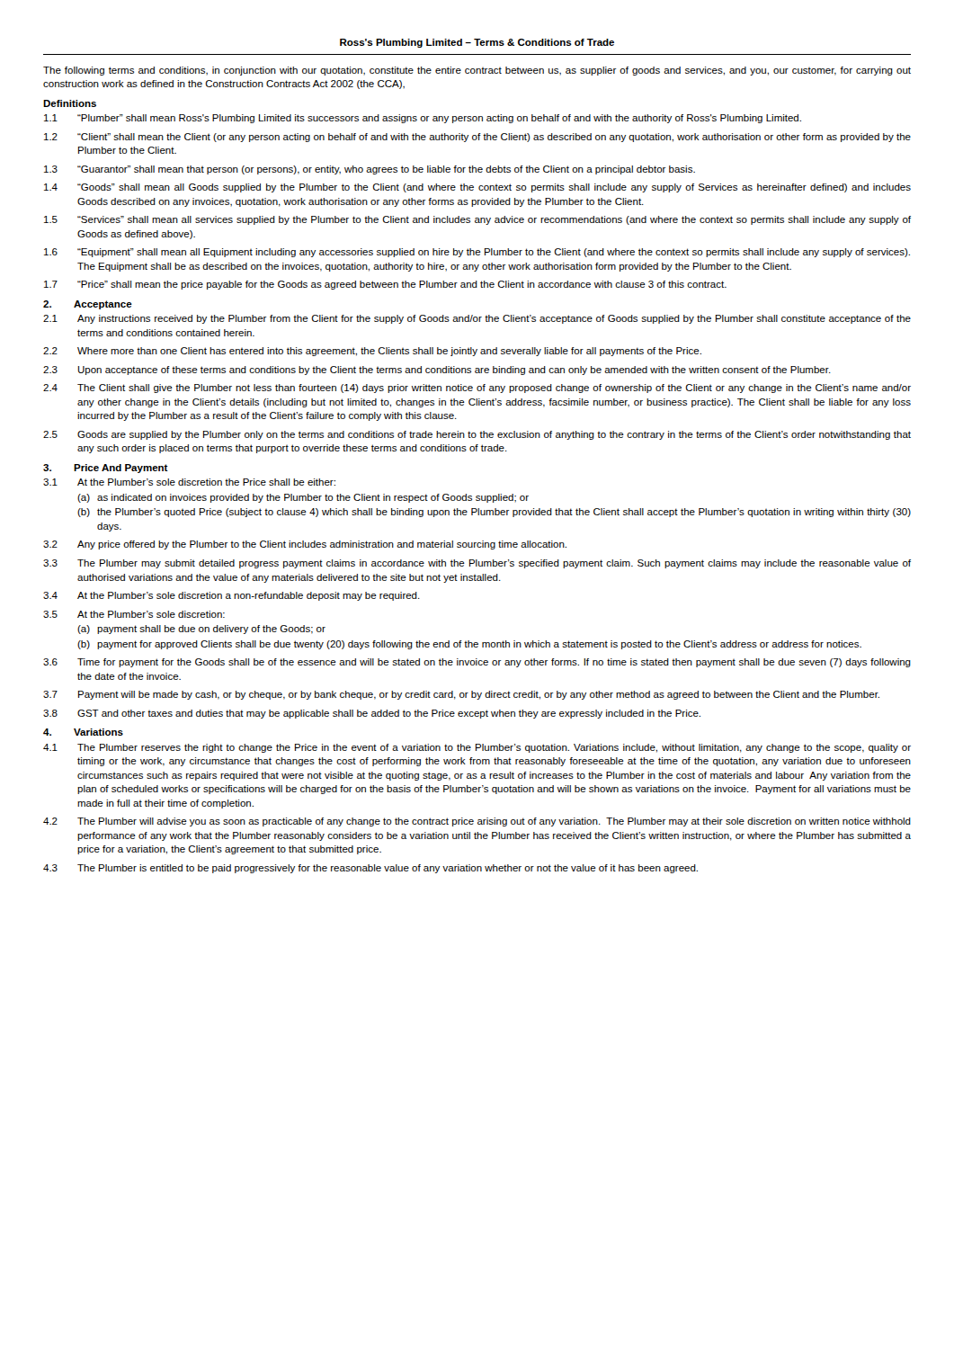Ross's Plumbing Limited – Terms & Conditions of Trade
The following terms and conditions, in conjunction with our quotation, constitute the entire contract between us, as supplier of goods and services, and you, our customer, for carrying out construction work as defined in the Construction Contracts Act 2002 (the CCA),
Definitions
1.1
“Plumber” shall mean Ross's Plumbing Limited its successors and assigns or any person acting on behalf of and with the authority of Ross's Plumbing Limited.
1.2
“Client” shall mean the Client (or any person acting on behalf of and with the authority of the Client) as described on any quotation, work authorisation or other form as provided by the Plumber to the Client.
1.3
“Guarantor” shall mean that person (or persons), or entity, who agrees to be liable for the debts of the Client on a principal debtor basis.
1.4
“Goods” shall mean all Goods supplied by the Plumber to the Client (and where the context so permits shall include any supply of Services as hereinafter defined) and includes Goods described on any invoices, quotation, work authorisation or any other forms as provided by the Plumber to the Client.
1.5
“Services” shall mean all services supplied by the Plumber to the Client and includes any advice or recommendations (and where the context so permits shall include any supply of Goods as defined above).
1.6
“Equipment” shall mean all Equipment including any accessories supplied on hire by the Plumber to the Client (and where the context so permits shall include any supply of services). The Equipment shall be as described on the invoices, quotation, authority to hire, or any other work authorisation form provided by the Plumber to the Client.
1.7
“Price” shall mean the price payable for the Goods as agreed between the Plumber and the Client in accordance with clause 3 of this contract.
2.
Acceptance
2.1
Any instructions received by the Plumber from the Client for the supply of Goods and/or the Client’s acceptance of Goods supplied by the Plumber shall constitute acceptance of the terms and conditions contained herein.
2.2
Where more than one Client has entered into this agreement, the Clients shall be jointly and severally liable for all payments of the Price.
2.3
Upon acceptance of these terms and conditions by the Client the terms and conditions are binding and can only be amended with the written consent of the Plumber.
2.4
The Client shall give the Plumber not less than fourteen (14) days prior written notice of any proposed change of ownership of the Client or any change in the Client’s name and/or any other change in the Client’s details (including but not limited to, changes in the Client’s address, facsimile number, or business practice). The Client shall be liable for any loss incurred by the Plumber as a result of the Client’s failure to comply with this clause.
2.5
Goods are supplied by the Plumber only on the terms and conditions of trade herein to the exclusion of anything to the contrary in the terms of the Client’s order notwithstanding that any such order is placed on terms that purport to override these terms and conditions of trade.
3.
Price And Payment
3.1
At the Plumber’s sole discretion the Price shall be either:
(a)
as indicated on invoices provided by the Plumber to the Client in respect of Goods supplied; or
(b)
the Plumber’s quoted Price (subject to clause 4) which shall be binding upon the Plumber provided that the Client shall accept the Plumber’s quotation in writing within thirty (30) days.
3.2
Any price offered by the Plumber to the Client includes administration and material sourcing time allocation.
3.3
The Plumber may submit detailed progress payment claims in accordance with the Plumber’s specified payment claim. Such payment claims may include the reasonable value of authorised variations and the value of any materials delivered to the site but not yet installed.
3.4
At the Plumber’s sole discretion a non-refundable deposit may be required.
3.5
At the Plumber’s sole discretion:
(a)
payment shall be due on delivery of the Goods; or
(b)
payment for approved Clients shall be due twenty (20) days following the end of the month in which a statement is posted to the Client’s address or address for notices.
3.6
Time for payment for the Goods shall be of the essence and will be stated on the invoice or any other forms. If no time is stated then payment shall be due seven (7) days following the date of the invoice.
3.7
Payment will be made by cash, or by cheque, or by bank cheque, or by credit card, or by direct credit, or by any other method as agreed to between the Client and the Plumber.
3.8
GST and other taxes and duties that may be applicable shall be added to the Price except when they are expressly included in the Price.
4.
Variations
4.1
The Plumber reserves the right to change the Price in the event of a variation to the Plumber’s quotation. Variations include, without limitation, any change to the scope, quality or timing or the work, any circumstance that changes the cost of performing the work from that reasonably foreseeable at the time of the quotation, any variation due to unforeseen circumstances such as repairs required that were not visible at the quoting stage, or as a result of increases to the Plumber in the cost of materials and labour Any variation from the plan of scheduled works or specifications will be charged for on the basis of the Plumber’s quotation and will be shown as variations on the invoice. Payment for all variations must be made in full at their time of completion.
4.2
The Plumber will advise you as soon as practicable of any change to the contract price arising out of any variation. The Plumber may at their sole discretion on written notice withhold performance of any work that the Plumber reasonably considers to be a variation until the Plumber has received the Client’s written instruction, or where the Plumber has submitted a price for a variation, the Client’s agreement to that submitted price.
4.3
The Plumber is entitled to be paid progressively for the reasonable value of any variation whether or not the value of it has been agreed.